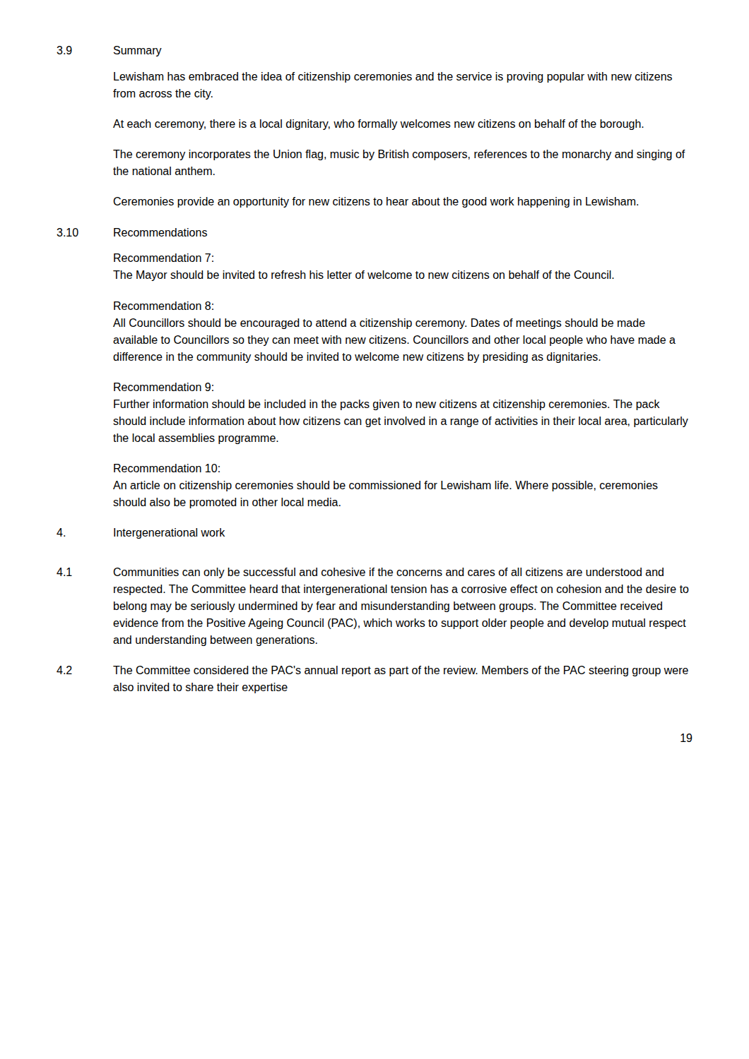3.9
Summary
Lewisham has embraced the idea of citizenship ceremonies and the service is proving popular with new citizens from across the city.
At each ceremony, there is a local dignitary, who formally welcomes new citizens on behalf of the borough.
The ceremony incorporates the Union flag, music by British composers, references to the monarchy and singing of the national anthem.
Ceremonies provide an opportunity for new citizens to hear about the good work happening in Lewisham.
3.10
Recommendations
Recommendation 7:
The Mayor should be invited to refresh his letter of welcome to new citizens on behalf of the Council.
Recommendation 8:
All Councillors should be encouraged to attend a citizenship ceremony. Dates of meetings should be made available to Councillors so they can meet with new citizens. Councillors and other local people who have made a difference in the community should be invited to welcome new citizens by presiding as dignitaries.
Recommendation 9:
Further information should be included in the packs given to new citizens at citizenship ceremonies. The pack should include information about how citizens can get involved in a range of activities in their local area, particularly the local assemblies programme.
Recommendation 10:
An article on citizenship ceremonies should be commissioned for Lewisham life. Where possible, ceremonies should also be promoted in other local media.
4.
Intergenerational work
4.1
Communities can only be successful and cohesive if the concerns and cares of all citizens are understood and respected. The Committee heard that intergenerational tension has a corrosive effect on cohesion and the desire to belong may be seriously undermined by fear and misunderstanding between groups. The Committee received evidence from the Positive Ageing Council (PAC), which works to support older people and develop mutual respect and understanding between generations.
4.2
The Committee considered the PAC's annual report as part of the review. Members of the PAC steering group were also invited to share their expertise
19